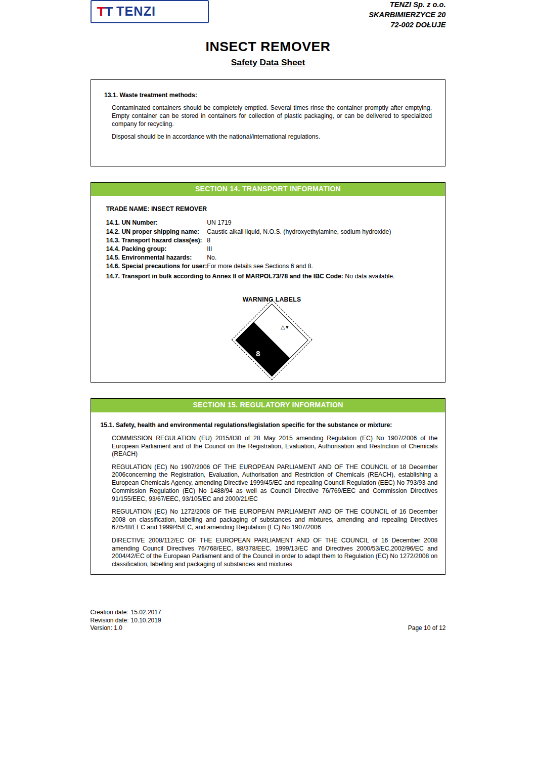TT TENZI
TENZI Sp. z o.o.
SKARBIMIERZYCE 20
72-002 DOŁUJE
INSECT REMOVER
Safety Data Sheet
13.1. Waste treatment methods:
Contaminated containers should be completely emptied. Several times rinse the container promptly after emptying. Empty container can be stored in containers for collection of plastic packaging, or can be delivered to specialized company for recycling.
Disposal should be in accordance with the national/international regulations.
SECTION 14. TRANSPORT INFORMATION
TRADE NAME: INSECT REMOVER
| 14.1. UN Number: | UN 1719 |
| 14.2. UN proper shipping name: | Caustic alkali liquid, N.O.S. (hydroxyethylamine, sodium hydroxide) |
| 14.3. Transport hazard class(es): | 8 |
| 14.4. Packing group: | III |
| 14.5. Environmental hazards: | No. |
| 14.6. Special precautions for user: | For more details see Sections 6 and 8. |
14.7. Transport in bulk according to Annex II of MARPOL73/78 and the IBC Code: No data available.
WARNING LABELS
△ ▾
8
SECTION 15. REGULATORY INFORMATION
15.1. Safety, health and environmental regulations/legislation specific for the substance or mixture:
COMMISSION REGULATION (EU) 2015/830 of 28 May 2015 amending Regulation (EC) No 1907/2006 of the European Parliament and of the Council on the Registration, Evaluation, Authorisation and Restriction of Chemicals (REACH)
REGULATION (EC) No 1907/2006 OF THE EUROPEAN PARLIAMENT AND OF THE COUNCIL of 18 December 2006concerning the Registration, Evaluation, Authorisation and Restriction of Chemicals (REACH), establishing a European Chemicals Agency, amending Directive 1999/45/EC and repealing Council Regulation (EEC) No 793/93 and Commission Regulation (EC) No 1488/94 as well as Council Directive 76/769/EEC and Commission Directives 91/155/EEC, 93/67/EEC, 93/105/EC and 2000/21/EC
REGULATION (EC) No 1272/2008 OF THE EUROPEAN PARLIAMENT AND OF THE COUNCIL of 16 December 2008 on classification, labelling and packaging of substances and mixtures, amending and repealing Directives 67/548/EEC and 1999/45/EC, and amending Regulation (EC) No 1907/2006
DIRECTIVE 2008/112/EC OF THE EUROPEAN PARLIAMENT AND OF THE COUNCIL of 16 December 2008 amending Council Directives 76/768/EEC, 88/378/EEC, 1999/13/EC and Directives 2000/53/EC,2002/96/EC and 2004/42/EC of the European Parliament and of the Council in order to adapt them to Regulation (EC) No 1272/2008 on classification, labelling and packaging of substances and mixtures
Creation date: 15.02.2017
Revision date: 10.10.2019
Version: 1.0
Page 10 of 12